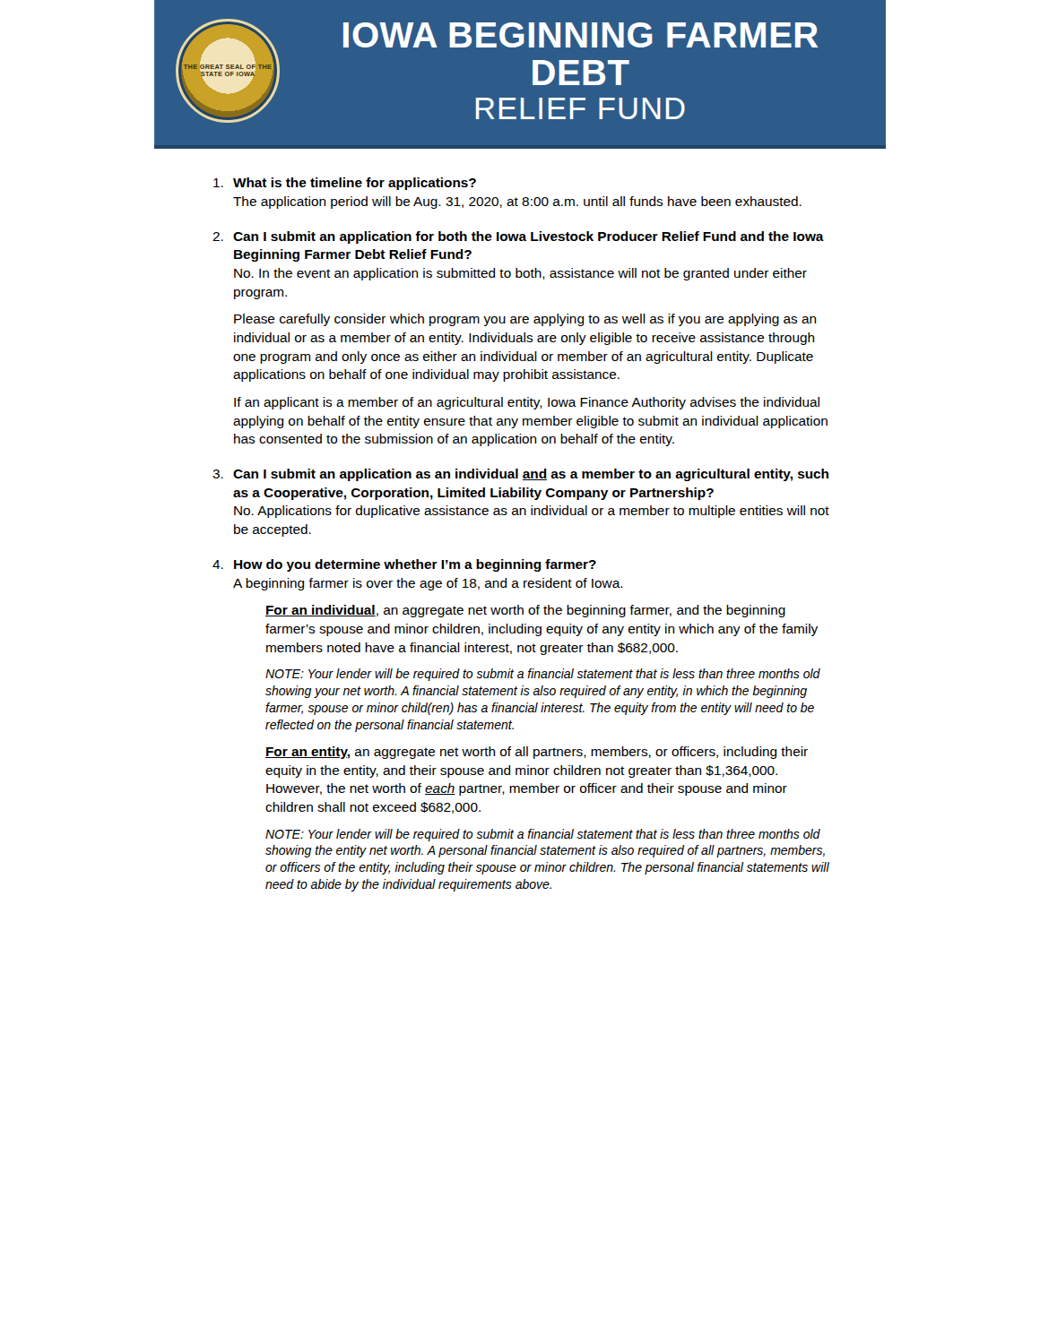THE GREAT SEAL OF THE STATE OF IOWA
Iowa Beginning Farmer Debt
Relief Fund
What is the timeline for applications?
The application period will be Aug. 31, 2020, at 8:00 a.m. until all funds have been exhausted.
Can I submit an application for both the Iowa Livestock Producer Relief Fund and the Iowa Beginning Farmer Debt Relief Fund?
No. In the event an application is submitted to both, assistance will not be granted under either program.
Please carefully consider which program you are applying to as well as if you are applying as an individual or as a member of an entity. Individuals are only eligible to receive assistance through one program and only once as either an individual or member of an agricultural entity. Duplicate applications on behalf of one individual may prohibit assistance.
If an applicant is a member of an agricultural entity, Iowa Finance Authority advises the individual applying on behalf of the entity ensure that any member eligible to submit an individual application has consented to the submission of an application on behalf of the entity.
Can I submit an application as an individual and as a member to an agricultural entity, such as a Cooperative, Corporation, Limited Liability Company or Partnership?
No. Applications for duplicative assistance as an individual or a member to multiple entities will not be accepted.
How do you determine whether I’m a beginning farmer?
A beginning farmer is over the age of 18, and a resident of Iowa.
For an individual, an aggregate net worth of the beginning farmer, and the beginning farmer’s spouse and minor children, including equity of any entity in which any of the family members noted have a financial interest, not greater than $682,000.
NOTE: Your lender will be required to submit a financial statement that is less than three months old showing your net worth. A financial statement is also required of any entity, in which the beginning farmer, spouse or minor child(ren) has a financial interest. The equity from the entity will need to be reflected on the personal financial statement.
For an entity, an aggregate net worth of all partners, members, or officers, including their equity in the entity, and their spouse and minor children not greater than $1,364,000. However, the net worth of each partner, member or officer and their spouse and minor children shall not exceed $682,000.
NOTE: Your lender will be required to submit a financial statement that is less than three months old showing the entity net worth. A personal financial statement is also required of all partners, members, or officers of the entity, including their spouse or minor children. The personal financial statements will need to abide by the individual requirements above.